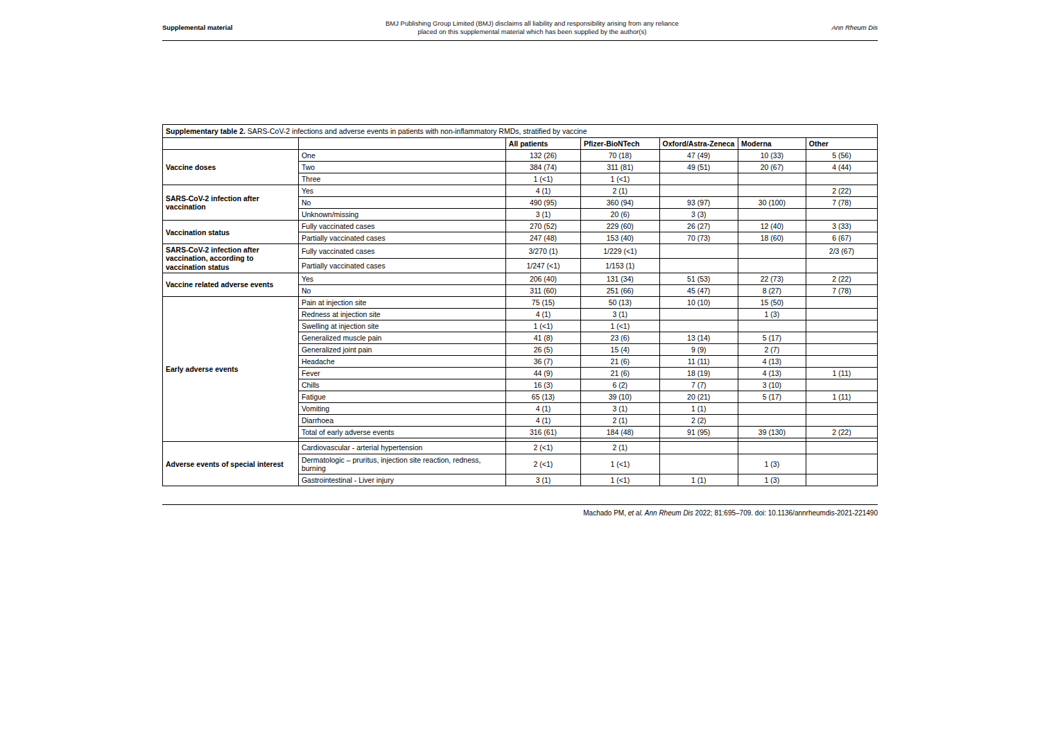Supplemental material
BMJ Publishing Group Limited (BMJ) disclaims all liability and responsibility arising from any reliance placed on this supplemental material which has been supplied by the author(s)
Ann Rheum Dis
Supplementary table 2. SARS-CoV-2 infections and adverse events in patients with non-inflammatory RMDs, stratified by vaccine
| | | All patients | Pfizer-BioNTech | Oxford/Astra-Zeneca | Moderna | Other |
| --- | --- | --- | --- | --- | --- | --- |
| Vaccine doses | One | 132 (26) | 70 (18) | 47 (49) | 10 (33) | 5 (56) |
| Two | 384 (74) | 311 (81) | 49 (51) | 20 (67) | 4 (44) |
| Three | 1 (<1) | 1 (<1) | | | |
| SARS-CoV-2 infection after vaccination | Yes | 4 (1) | 2 (1) | | | 2 (22) |
| No | 490 (95) | 360 (94) | 93 (97) | 30 (100) | 7 (78) |
| Unknown/missing | 3 (1) | 20 (6) | 3 (3) | | |
| Vaccination status | Fully vaccinated cases | 270 (52) | 229 (60) | 26 (27) | 12 (40) | 3 (33) |
| Partially vaccinated cases | 247 (48) | 153 (40) | 70 (73) | 18 (60) | 6 (67) |
| SARS-CoV-2 infection after vaccination, according to vaccination status | Fully vaccinated cases | 3/270 (1) | 1/229 (<1) | | | 2/3 (67) |
| Partially vaccinated cases | 1/247 (<1) | 1/153 (1) | | | |
| Vaccine related adverse events | Yes | 206 (40) | 131 (34) | 51 (53) | 22 (73) | 2 (22) |
| No | 311 (60) | 251 (66) | 45 (47) | 8 (27) | 7 (78) |
| Early adverse events | Pain at injection site | 75 (15) | 50 (13) | 10 (10) | 15 (50) | |
| Redness at injection site | 4 (1) | 3 (1) | | 1 (3) | |
| Swelling at injection site | 1 (<1) | 1 (<1) | | | |
| Generalized muscle pain | 41 (8) | 23 (6) | 13 (14) | 5 (17) | |
| Generalized joint pain | 26 (5) | 15 (4) | 9 (9) | 2 (7) | |
| Headache | 36 (7) | 21 (6) | 11 (11) | 4 (13) | |
| Fever | 44 (9) | 21 (6) | 18 (19) | 4 (13) | 1 (11) |
| Chills | 16 (3) | 6 (2) | 7 (7) | 3 (10) | |
| Fatigue | 65 (13) | 39 (10) | 20 (21) | 5 (17) | 1 (11) |
| Vomiting | 4 (1) | 3 (1) | 1 (1) | | |
| Diarrhoea | 4 (1) | 2 (1) | 2 (2) | | |
| Total of early adverse events | 316 (61) | 184 (48) | 91 (95) | 39 (130) | 2 (22) |
| Adverse events of special interest | Cardiovascular - arterial hypertension | 2 (<1) | 2 (1) | | | |
| Dermatologic – pruritus, injection site reaction, redness, burning | 2 (<1) | 1 (<1) | | 1 (3) | |
| Gastrointestinal - Liver injury | 3 (1) | 1 (<1) | 1 (1) | 1 (3) | |
Machado PM, et al. Ann Rheum Dis 2022; 81:695–709. doi: 10.1136/annrheumdis-2021-221490